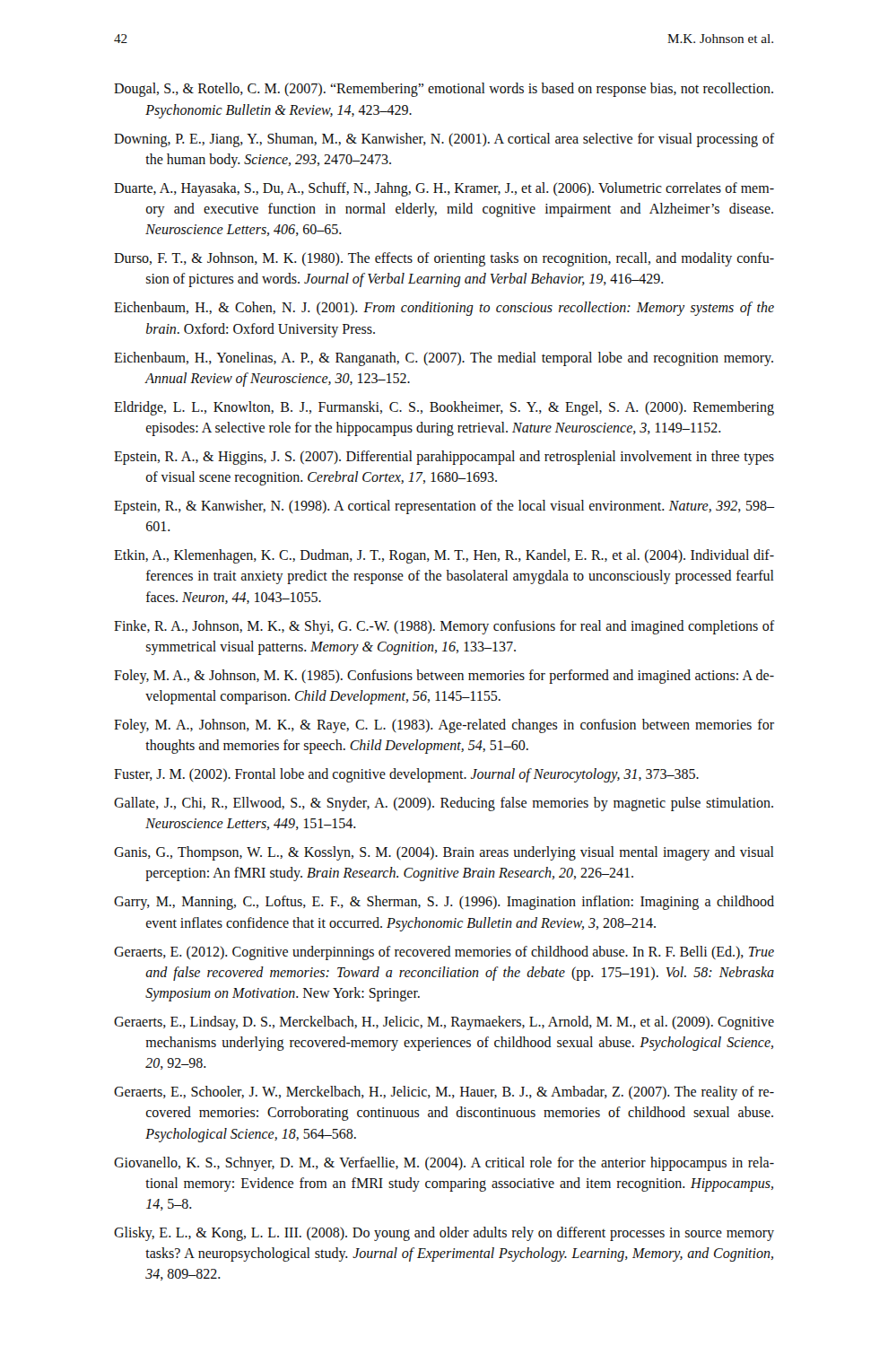42 M.K. Johnson et al.
Dougal, S., & Rotello, C. M. (2007). “Remembering” emotional words is based on response bias, not recollection. Psychonomic Bulletin & Review, 14, 423–429.
Downing, P. E., Jiang, Y., Shuman, M., & Kanwisher, N. (2001). A cortical area selective for visual processing of the human body. Science, 293, 2470–2473.
Duarte, A., Hayasaka, S., Du, A., Schuff, N., Jahng, G. H., Kramer, J., et al. (2006). Volumetric correlates of memory and executive function in normal elderly, mild cognitive impairment and Alzheimer’s disease. Neuroscience Letters, 406, 60–65.
Durso, F. T., & Johnson, M. K. (1980). The effects of orienting tasks on recognition, recall, and modality confusion of pictures and words. Journal of Verbal Learning and Verbal Behavior, 19, 416–429.
Eichenbaum, H., & Cohen, N. J. (2001). From conditioning to conscious recollection: Memory systems of the brain. Oxford: Oxford University Press.
Eichenbaum, H., Yonelinas, A. P., & Ranganath, C. (2007). The medial temporal lobe and recognition memory. Annual Review of Neuroscience, 30, 123–152.
Eldridge, L. L., Knowlton, B. J., Furmanski, C. S., Bookheimer, S. Y., & Engel, S. A. (2000). Remembering episodes: A selective role for the hippocampus during retrieval. Nature Neuroscience, 3, 1149–1152.
Epstein, R. A., & Higgins, J. S. (2007). Differential parahippocampal and retrosplenial involvement in three types of visual scene recognition. Cerebral Cortex, 17, 1680–1693.
Epstein, R., & Kanwisher, N. (1998). A cortical representation of the local visual environment. Nature, 392, 598–601.
Etkin, A., Klemenhagen, K. C., Dudman, J. T., Rogan, M. T., Hen, R., Kandel, E. R., et al. (2004). Individual differences in trait anxiety predict the response of the basolateral amygdala to unconsciously processed fearful faces. Neuron, 44, 1043–1055.
Finke, R. A., Johnson, M. K., & Shyi, G. C.-W. (1988). Memory confusions for real and imagined completions of symmetrical visual patterns. Memory & Cognition, 16, 133–137.
Foley, M. A., & Johnson, M. K. (1985). Confusions between memories for performed and imagined actions: A developmental comparison. Child Development, 56, 1145–1155.
Foley, M. A., Johnson, M. K., & Raye, C. L. (1983). Age-related changes in confusion between memories for thoughts and memories for speech. Child Development, 54, 51–60.
Fuster, J. M. (2002). Frontal lobe and cognitive development. Journal of Neurocytology, 31, 373–385.
Gallate, J., Chi, R., Ellwood, S., & Snyder, A. (2009). Reducing false memories by magnetic pulse stimulation. Neuroscience Letters, 449, 151–154.
Ganis, G., Thompson, W. L., & Kosslyn, S. M. (2004). Brain areas underlying visual mental imagery and visual perception: An fMRI study. Brain Research. Cognitive Brain Research, 20, 226–241.
Garry, M., Manning, C., Loftus, E. F., & Sherman, S. J. (1996). Imagination inflation: Imagining a childhood event inflates confidence that it occurred. Psychonomic Bulletin and Review, 3, 208–214.
Geraerts, E. (2012). Cognitive underpinnings of recovered memories of childhood abuse. In R. F. Belli (Ed.), True and false recovered memories: Toward a reconciliation of the debate (pp. 175–191). Vol. 58: Nebraska Symposium on Motivation. New York: Springer.
Geraerts, E., Lindsay, D. S., Merckelbach, H., Jelicic, M., Raymaekers, L., Arnold, M. M., et al. (2009). Cognitive mechanisms underlying recovered-memory experiences of childhood sexual abuse. Psychological Science, 20, 92–98.
Geraerts, E., Schooler, J. W., Merckelbach, H., Jelicic, M., Hauer, B. J., & Ambadar, Z. (2007). The reality of recovered memories: Corroborating continuous and discontinuous memories of childhood sexual abuse. Psychological Science, 18, 564–568.
Giovanello, K. S., Schnyer, D. M., & Verfaellie, M. (2004). A critical role for the anterior hippocampus in relational memory: Evidence from an fMRI study comparing associative and item recognition. Hippocampus, 14, 5–8.
Glisky, E. L., & Kong, L. L. III. (2008). Do young and older adults rely on different processes in source memory tasks? A neuropsychological study. Journal of Experimental Psychology. Learning, Memory, and Cognition, 34, 809–822.